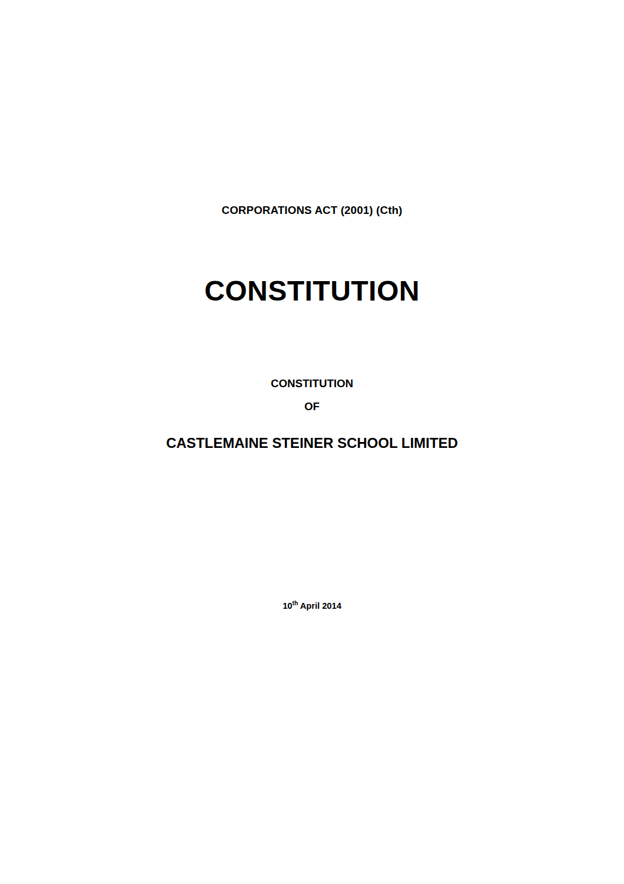CORPORATIONS ACT (2001) (Cth)
CONSTITUTION
CONSTITUTION OF
CASTLEMAINE STEINER SCHOOL LIMITED
10th April 2014